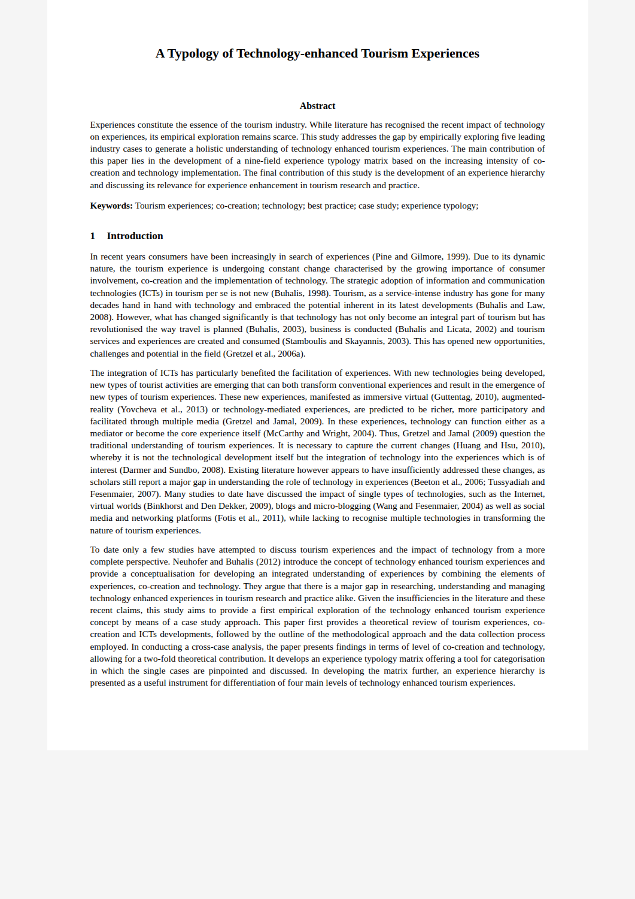A Typology of Technology-enhanced Tourism Experiences
Abstract
Experiences constitute the essence of the tourism industry. While literature has recognised the recent impact of technology on experiences, its empirical exploration remains scarce. This study addresses the gap by empirically exploring five leading industry cases to generate a holistic understanding of technology enhanced tourism experiences. The main contribution of this paper lies in the development of a nine-field experience typology matrix based on the increasing intensity of co-creation and technology implementation. The final contribution of this study is the development of an experience hierarchy and discussing its relevance for experience enhancement in tourism research and practice.
Keywords: Tourism experiences; co-creation; technology; best practice; case study; experience typology;
1 Introduction
In recent years consumers have been increasingly in search of experiences (Pine and Gilmore, 1999). Due to its dynamic nature, the tourism experience is undergoing constant change characterised by the growing importance of consumer involvement, co-creation and the implementation of technology. The strategic adoption of information and communication technologies (ICTs) in tourism per se is not new (Buhalis, 1998). Tourism, as a service-intense industry has gone for many decades hand in hand with technology and embraced the potential inherent in its latest developments (Buhalis and Law, 2008). However, what has changed significantly is that technology has not only become an integral part of tourism but has revolutionised the way travel is planned (Buhalis, 2003), business is conducted (Buhalis and Licata, 2002) and tourism services and experiences are created and consumed (Stamboulis and Skayannis, 2003). This has opened new opportunities, challenges and potential in the field (Gretzel et al., 2006a).
The integration of ICTs has particularly benefited the facilitation of experiences. With new technologies being developed, new types of tourist activities are emerging that can both transform conventional experiences and result in the emergence of new types of tourism experiences. These new experiences, manifested as immersive virtual (Guttentag, 2010), augmented-reality (Yovcheva et al., 2013) or technology-mediated experiences, are predicted to be richer, more participatory and facilitated through multiple media (Gretzel and Jamal, 2009). In these experiences, technology can function either as a mediator or become the core experience itself (McCarthy and Wright, 2004). Thus, Gretzel and Jamal (2009) question the traditional understanding of tourism experiences. It is necessary to capture the current changes (Huang and Hsu, 2010), whereby it is not the technological development itself but the integration of technology into the experiences which is of interest (Darmer and Sundbo, 2008). Existing literature however appears to have insufficiently addressed these changes, as scholars still report a major gap in understanding the role of technology in experiences (Beeton et al., 2006; Tussyadiah and Fesenmaier, 2007). Many studies to date have discussed the impact of single types of technologies, such as the Internet, virtual worlds (Binkhorst and Den Dekker, 2009), blogs and micro-blogging (Wang and Fesenmaier, 2004) as well as social media and networking platforms (Fotis et al., 2011), while lacking to recognise multiple technologies in transforming the nature of tourism experiences.
To date only a few studies have attempted to discuss tourism experiences and the impact of technology from a more complete perspective. Neuhofer and Buhalis (2012) introduce the concept of technology enhanced tourism experiences and provide a conceptualisation for developing an integrated understanding of experiences by combining the elements of experiences, co-creation and technology. They argue that there is a major gap in researching, understanding and managing technology enhanced experiences in tourism research and practice alike. Given the insufficiencies in the literature and these recent claims, this study aims to provide a first empirical exploration of the technology enhanced tourism experience concept by means of a case study approach. This paper first provides a theoretical review of tourism experiences, co-creation and ICTs developments, followed by the outline of the methodological approach and the data collection process employed. In conducting a cross-case analysis, the paper presents findings in terms of level of co-creation and technology, allowing for a two-fold theoretical contribution. It develops an experience typology matrix offering a tool for categorisation in which the single cases are pinpointed and discussed. In developing the matrix further, an experience hierarchy is presented as a useful instrument for differentiation of four main levels of technology enhanced tourism experiences.